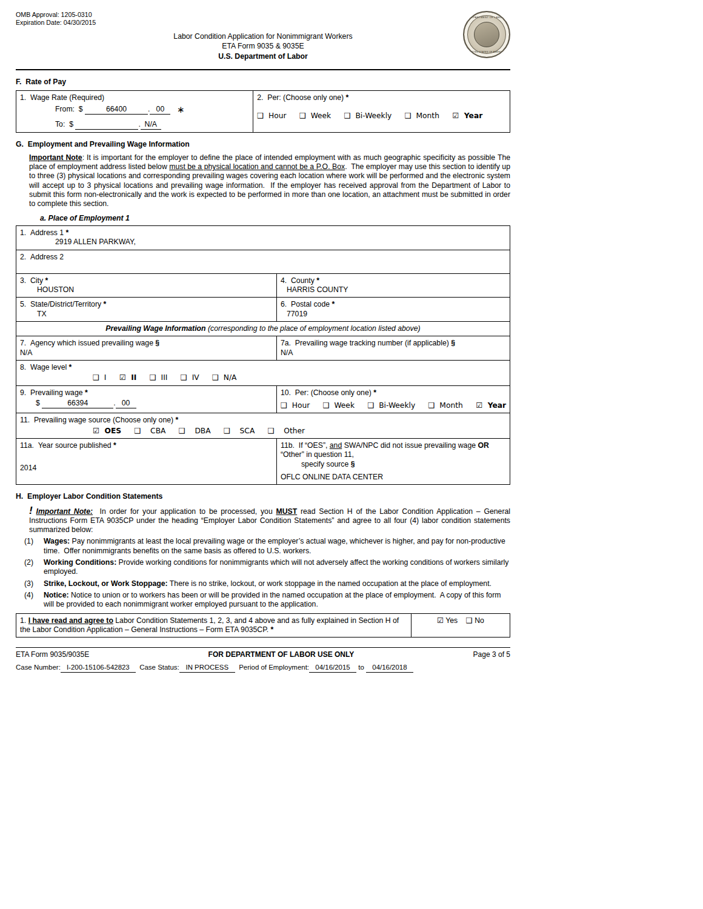OMB Approval: 1205-0310
Expiration Date: 04/30/2015
Labor Condition Application for Nonimmigrant Workers
ETA Form 9035 & 9035E
U.S. Department of Labor
F. Rate of Pay
| 1. Wage Rate (Required) From: $ 66400 . 00 ∗ To: $ . N/A | 2. Per: (Choose only one) * ❑ Hour ❑ Week ❑ Bi-Weekly ❑ Month ☑ Year |
G. Employment and Prevailing Wage Information
Important Note: It is important for the employer to define the place of intended employment with as much geographic specificity as possible The place of employment address listed below must be a physical location and cannot be a P.O. Box. The employer may use this section to identify up to three (3) physical locations and corresponding prevailing wages covering each location where work will be performed and the electronic system will accept up to 3 physical locations and prevailing wage information. If the employer has received approval from the Department of Labor to submit this form non-electronically and the work is expected to be performed in more than one location, an attachment must be submitted in order to complete this section.
a. Place of Employment 1
| 1. Address 1 * 2919 ALLEN PARKWAY, |
| 2. Address 2 |
| 3. City * HOUSTON | 4. County * HARRIS COUNTY |
| 5. State/District/Territory * TX | 6. Postal code * 77019 |
| Prevailing Wage Information (corresponding to the place of employment location listed above) |
| 7. Agency which issued prevailing wage § N/A | 7a. Prevailing wage tracking number (if applicable) § N/A |
| 8. Wage level * ❑ I ☑ II ❑ III ❑ IV ❑ N/A |
| 9. Prevailing wage * $ 66394 . 00 | 10. Per: (Choose only one) * ❑ Hour ❑ Week ❑ Bi-Weekly ❑ Month ☑ Year |
| 11. Prevailing wage source (Choose only one) * ☑ OES ❑ CBA ❑ DBA ❑ SCA ❑ Other |
| 11a. Year source published * 2014 | 11b. If “OES”, and SWA/NPC did not issue prevailing wage OR “Other” in question 11, specify source § OFLC ONLINE DATA CENTER |
H. Employer Labor Condition Statements
! Important Note: In order for your application to be processed, you MUST read Section H of the Labor Condition Application – General Instructions Form ETA 9035CP under the heading “Employer Labor Condition Statements” and agree to all four (4) labor condition statements summarized below:
(1) Wages: Pay nonimmigrants at least the local prevailing wage or the employer’s actual wage, whichever is higher, and pay for non-productive time. Offer nonimmigrants benefits on the same basis as offered to U.S. workers.
(2) Working Conditions: Provide working conditions for nonimmigrants which will not adversely affect the working conditions of workers similarly employed.
(3) Strike, Lockout, or Work Stoppage: There is no strike, lockout, or work stoppage in the named occupation at the place of employment.
(4) Notice: Notice to union or to workers has been or will be provided in the named occupation at the place of employment. A copy of this form will be provided to each nonimmigrant worker employed pursuant to the application.
| 1. I have read and agree to Labor Condition Statements 1, 2, 3, and 4 above and as fully explained in Section H of the Labor Condition Application – General Instructions – Form ETA 9035CP. * | ☑ Yes ❑ No |
ETA Form 9035/9035E
FOR DEPARTMENT OF LABOR USE ONLY
Page 3 of 5
Case Number:I-200-15106-542823 Case Status:IN PROCESS Period of Employment:04/16/2015 to 04/16/2018